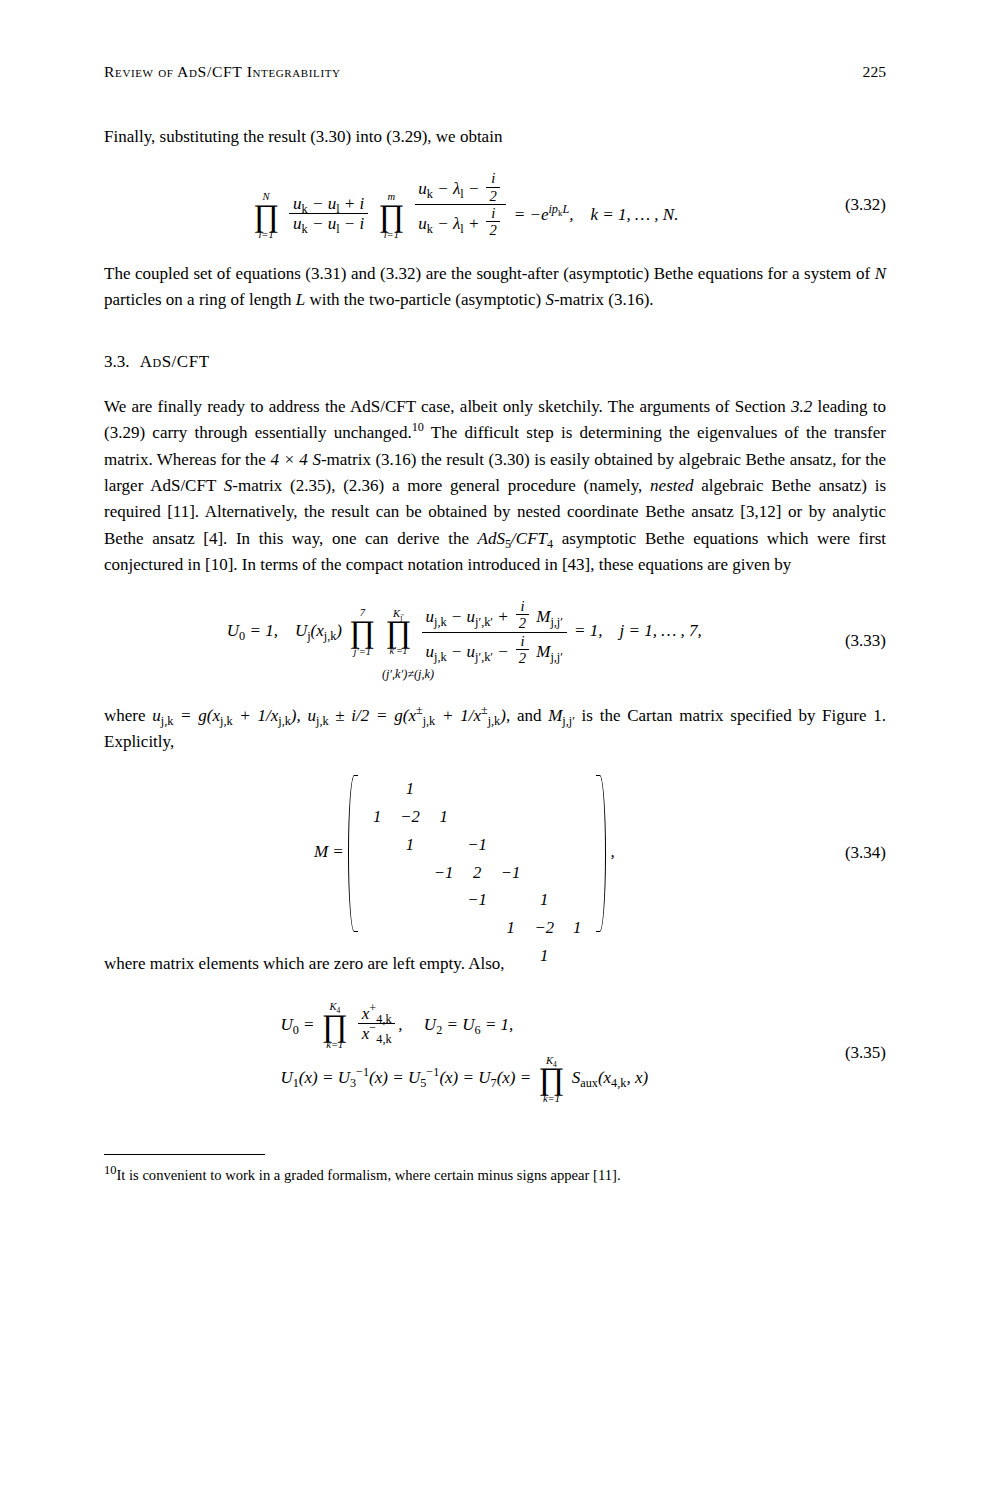Review of AdS/CFT Integrability 225
Finally, substituting the result (3.30) into (3.29), we obtain
N∏l=1 uk − ul + i uk − ul − i m∏l=1 uk − λl − i 2 uk − λl + i 2 = −eipkL, k = 1, … , N.
(3.32)
The coupled set of equations (3.31) and (3.32) are the sought-after (asymptotic) Bethe equations for a system of N particles on a ring of length L with the two-particle (asymptotic) S-matrix (3.16).
3.3. AdS/CFT
We are finally ready to address the AdS/CFT case, albeit only sketchily. The arguments of Section 3.2 leading to (3.29) carry through essentially unchanged.10 The difficult step is determining the eigenvalues of the transfer matrix. Whereas for the 4 × 4 S-matrix (3.16) the result (3.30) is easily obtained by algebraic Bethe ansatz, for the larger AdS/CFT S-matrix (2.35), (2.36) a more general procedure (namely, nested algebraic Bethe ansatz) is required [11]. Alternatively, the result can be obtained by nested coordinate Bethe ansatz [3,12] or by analytic Bethe ansatz [4]. In this way, one can derive the AdS5/CFT4 asymptotic Bethe equations which were first conjectured in [10]. In terms of the compact notation introduced in [43], these equations are given by
U0 = 1, Uj(xj,k) 7∏j′=1 Kj′∏k′=1 uj,k − uj′,k′ + i 2 Mj,j′uj,k − uj′,k′ − i 2 Mj,j′ = 1, j = 1, … , 7,
(j′,k′)≠(j,k)
(3.33)
where uj,k = g(xj,k + 1/xj,k), uj,k ± i/2 = g(x±j,k + 1/x±j,k), and Mj,j′ is the Cartan matrix specified by Figure 1. Explicitly,
M =
| | 1 | | | | | |
| 1 | −2 | 1 | | | | |
| | 1 | | −1 | | | |
| | | −1 | 2 | −1 | | |
| | | | −1 | | 1 | |
| | | | | 1 | −2 | 1 |
| | | | | | 1 | |
,
(3.34)
where matrix elements which are zero are left empty. Also,
U0 = K4∏k=1 x+4,k x−4,k, U2 = U6 = 1,
U1(x) = U3−1(x) = U5−1(x) = U7(x) = K4∏k=1 Saux(x4,k, x)
(3.35)
10It is convenient to work in a graded formalism, where certain minus signs appear [11].